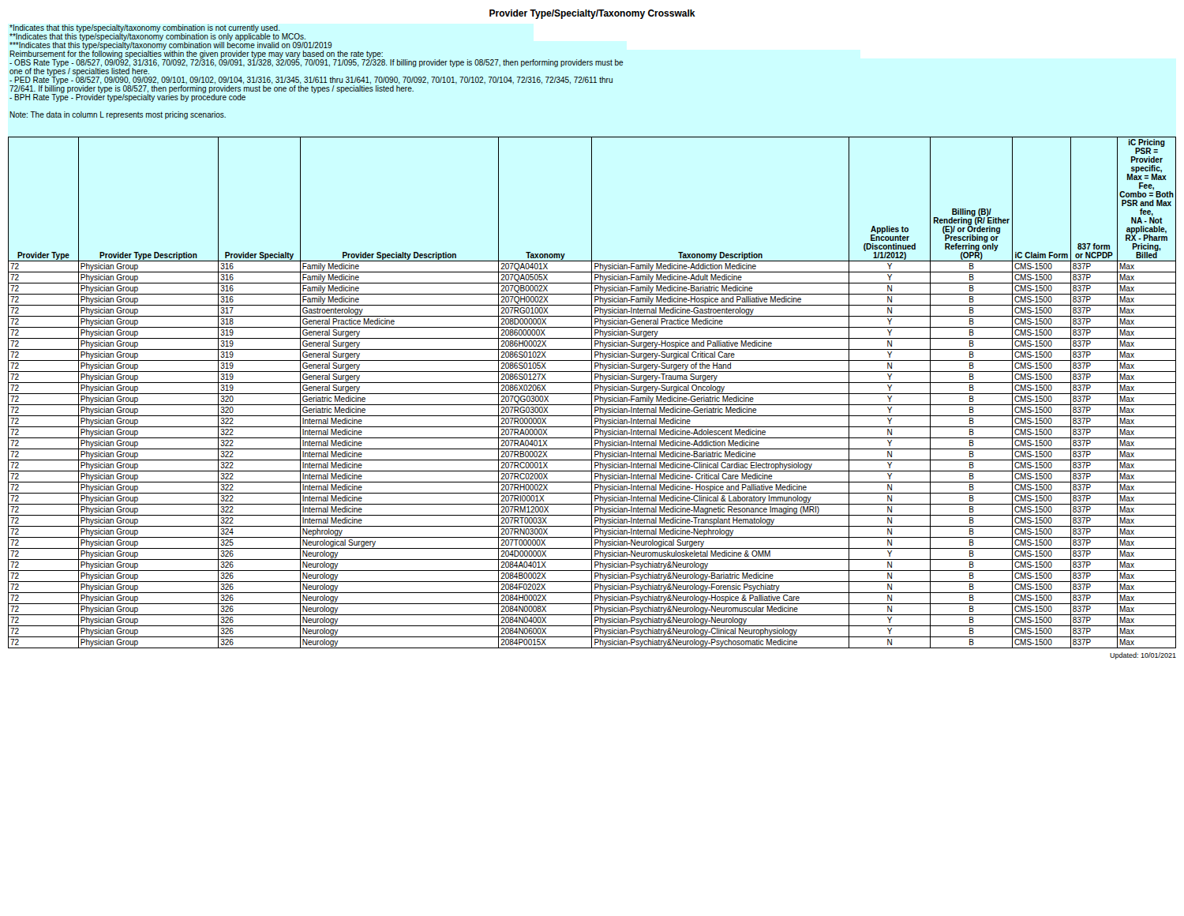Provider Type/Specialty/Taxonomy Crosswalk
| *Indicates that this type/specialty/taxonomy combination is not currently used. | | | | | | |
| **Indicates that this type/specialty/taxonomy combination is only applicable to MCOs. | | | | | | |
| ***Indicates that this type/specialty/taxonomy combination will become invalid on 09/01/2019 | | | | | | |
| Reimbursement for the following specialties within the given provider type may vary based on the rate type: | | | | | |
| - OBS Rate Type - 08/527, 09/092, 31/316, 70/092, 72/316, 09/091, 31/328, 32/095, 70/091, 71/095, 72/328. If billing provider type is 08/527, then performing providers must be |
| one of the types / specialties listed here. |
| - PED Rate Type - 08/527, 09/090, 09/092, 09/101, 09/102, 09/104, 31/316, 31/345, 31/611 thru 31/641, 70/090, 70/092, 70/101, 70/102, 70/104, 72/316, 72/345, 72/611 thru |
| 72/641. If billing provider type is 08/527, then performing providers must be one of the types / specialties listed here. |
| - BPH Rate Type - Provider type/specialty varies by procedure code |
| Note: The data in column L represents most pricing scenarios. |
| Provider Type | Provider Type Description | Provider Specialty | Provider Specialty Description | Taxonomy | Taxonomy Description | Applies to Encounter (Discontinued 1/1/2012) | Billing (B)/ Rendering (R/ Either (E)/ or Ordering Prescribing or Referring only (OPR) | iC Claim Form | 837 form or NCPDP | iC Pricing PSR = Provider specific, Max = Max Fee, Combo = Both PSR and Max fee, NA - Not applicable, RX - Pharm Pricing, Billed |
| --- | --- | --- | --- | --- | --- | --- | --- | --- | --- | --- |
| 72 | Physician Group | 316 | Family Medicine | 207QA0401X | Physician-Family Medicine-Addiction Medicine | Y | B | CMS-1500 | 837P | Max |
| 72 | Physician Group | 316 | Family Medicine | 207QA0505X | Physician-Family Medicine-Adult Medicine | Y | B | CMS-1500 | 837P | Max |
| 72 | Physician Group | 316 | Family Medicine | 207QB0002X | Physician-Family Medicine-Bariatric Medicine | N | B | CMS-1500 | 837P | Max |
| 72 | Physician Group | 316 | Family Medicine | 207QH0002X | Physician-Family Medicine-Hospice and Palliative Medicine | N | B | CMS-1500 | 837P | Max |
| 72 | Physician Group | 317 | Gastroenterology | 207RG0100X | Physician-Internal Medicine-Gastroenterology | N | B | CMS-1500 | 837P | Max |
| 72 | Physician Group | 318 | General Practice Medicine | 208D00000X | Physician-General Practice Medicine | Y | B | CMS-1500 | 837P | Max |
| 72 | Physician Group | 319 | General Surgery | 208600000X | Physician-Surgery | Y | B | CMS-1500 | 837P | Max |
| 72 | Physician Group | 319 | General Surgery | 2086H0002X | Physician-Surgery-Hospice and Palliative Medicine | N | B | CMS-1500 | 837P | Max |
| 72 | Physician Group | 319 | General Surgery | 2086S0102X | Physician-Surgery-Surgical Critical Care | Y | B | CMS-1500 | 837P | Max |
| 72 | Physician Group | 319 | General Surgery | 2086S0105X | Physician-Surgery-Surgery of the Hand | N | B | CMS-1500 | 837P | Max |
| 72 | Physician Group | 319 | General Surgery | 2086S0127X | Physician-Surgery-Trauma Surgery | Y | B | CMS-1500 | 837P | Max |
| 72 | Physician Group | 319 | General Surgery | 2086X0206X | Physician-Surgery-Surgical Oncology | Y | B | CMS-1500 | 837P | Max |
| 72 | Physician Group | 320 | Geriatric Medicine | 207QG0300X | Physician-Family Medicine-Geriatric Medicine | Y | B | CMS-1500 | 837P | Max |
| 72 | Physician Group | 320 | Geriatric Medicine | 207RG0300X | Physician-Internal Medicine-Geriatric Medicine | Y | B | CMS-1500 | 837P | Max |
| 72 | Physician Group | 322 | Internal Medicine | 207R00000X | Physician-Internal Medicine | Y | B | CMS-1500 | 837P | Max |
| 72 | Physician Group | 322 | Internal Medicine | 207RA0000X | Physician-Internal Medicine-Adolescent Medicine | N | B | CMS-1500 | 837P | Max |
| 72 | Physician Group | 322 | Internal Medicine | 207RA0401X | Physician-Internal Medicine-Addiction Medicine | Y | B | CMS-1500 | 837P | Max |
| 72 | Physician Group | 322 | Internal Medicine | 207RB0002X | Physician-Internal Medicine-Bariatric Medicine | N | B | CMS-1500 | 837P | Max |
| 72 | Physician Group | 322 | Internal Medicine | 207RC0001X | Physician-Internal Medicine-Clinical Cardiac Electrophysiology | Y | B | CMS-1500 | 837P | Max |
| 72 | Physician Group | 322 | Internal Medicine | 207RC0200X | Physician-Internal Medicine- Critical Care Medicine | Y | B | CMS-1500 | 837P | Max |
| 72 | Physician Group | 322 | Internal Medicine | 207RH0002X | Physician-Internal Medicine- Hospice and Palliative Medicine | N | B | CMS-1500 | 837P | Max |
| 72 | Physician Group | 322 | Internal Medicine | 207RI0001X | Physician-Internal Medicine-Clinical & Laboratory Immunology | N | B | CMS-1500 | 837P | Max |
| 72 | Physician Group | 322 | Internal Medicine | 207RM1200X | Physician-Internal Medicine-Magnetic Resonance Imaging (MRI) | N | B | CMS-1500 | 837P | Max |
| 72 | Physician Group | 322 | Internal Medicine | 207RT0003X | Physician-Internal Medicine-Transplant Hematology | N | B | CMS-1500 | 837P | Max |
| 72 | Physician Group | 324 | Nephrology | 207RN0300X | Physician-Internal Medicine-Nephrology | N | B | CMS-1500 | 837P | Max |
| 72 | Physician Group | 325 | Neurological Surgery | 207T00000X | Physician-Neurological Surgery | N | B | CMS-1500 | 837P | Max |
| 72 | Physician Group | 326 | Neurology | 204D00000X | Physician-Neuromuskuloskeletal Medicine & OMM | Y | B | CMS-1500 | 837P | Max |
| 72 | Physician Group | 326 | Neurology | 2084A0401X | Physician-Psychiatry&Neurology | N | B | CMS-1500 | 837P | Max |
| 72 | Physician Group | 326 | Neurology | 2084B0002X | Physician-Psychiatry&Neurology-Bariatric Medicine | N | B | CMS-1500 | 837P | Max |
| 72 | Physician Group | 326 | Neurology | 2084F0202X | Physician-Psychiatry&Neurology-Forensic Psychiatry | N | B | CMS-1500 | 837P | Max |
| 72 | Physician Group | 326 | Neurology | 2084H0002X | Physician-Psychiatry&Neurology-Hospice & Palliative Care | N | B | CMS-1500 | 837P | Max |
| 72 | Physician Group | 326 | Neurology | 2084N0008X | Physician-Psychiatry&Neurology-Neuromuscular Medicine | N | B | CMS-1500 | 837P | Max |
| 72 | Physician Group | 326 | Neurology | 2084N0400X | Physician-Psychiatry&Neurology-Neurology | Y | B | CMS-1500 | 837P | Max |
| 72 | Physician Group | 326 | Neurology | 2084N0600X | Physician-Psychiatry&Neurology-Clinical Neurophysiology | Y | B | CMS-1500 | 837P | Max |
| 72 | Physician Group | 326 | Neurology | 2084P0015X | Physician-Psychiatry&Neurology-Psychosomatic Medicine | N | B | CMS-1500 | 837P | Max |
Updated: 10/01/2021